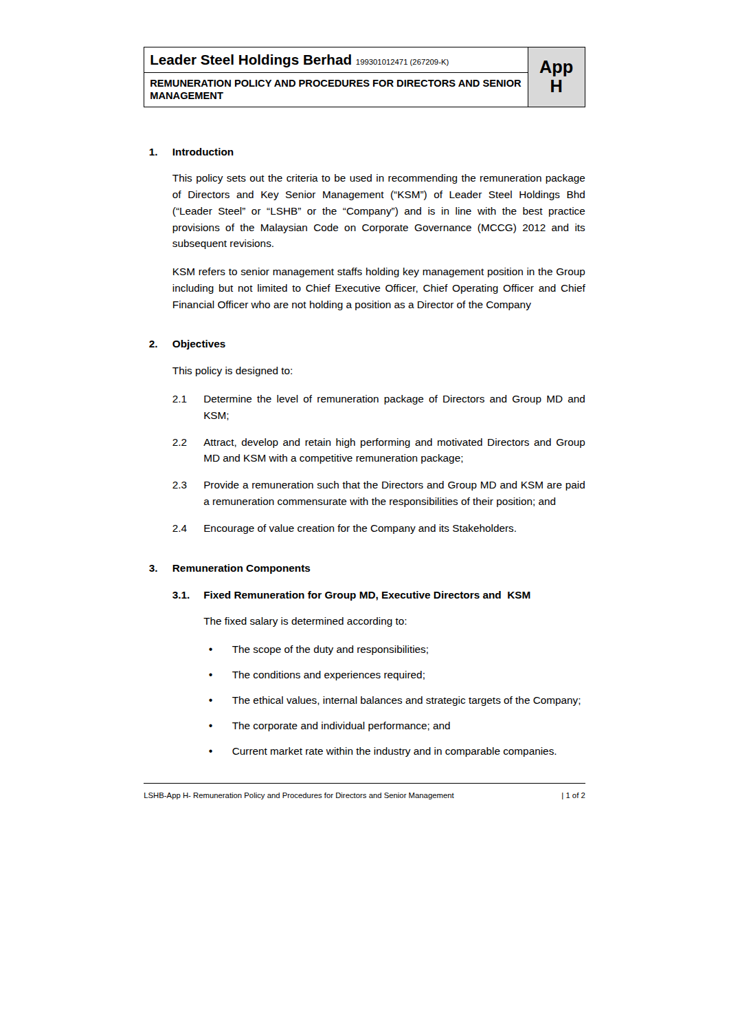| Leader Steel Holdings Berhad 199301012471 (267209-K) | App H |
| REMUNERATION POLICY AND PROCEDURES FOR DIRECTORS AND SENIOR MANAGEMENT |
Introduction
This policy sets out the criteria to be used in recommending the remuneration package of Directors and Key Senior Management (“KSM”) of Leader Steel Holdings Bhd (“Leader Steel” or “LSHB” or the “Company”) and is in line with the best practice provisions of the Malaysian Code on Corporate Governance (MCCG) 2012 and its subsequent revisions.
KSM refers to senior management staffs holding key management position in the Group including but not limited to Chief Executive Officer, Chief Operating Officer and Chief Financial Officer who are not holding a position as a Director of the Company
Objectives
This policy is designed to:
2.1 Determine the level of remuneration package of Directors and Group MD and KSM;
2.2 Attract, develop and retain high performing and motivated Directors and Group MD and KSM with a competitive remuneration package;
2.3 Provide a remuneration such that the Directors and Group MD and KSM are paid a remuneration commensurate with the responsibilities of their position; and
2.4 Encourage of value creation for the Company and its Stakeholders.
Remuneration Components
3.1. Fixed Remuneration for Group MD, Executive Directors and KSM
The fixed salary is determined according to:
The scope of the duty and responsibilities;
The conditions and experiences required;
The ethical values, internal balances and strategic targets of the Company;
The corporate and individual performance; and
Current market rate within the industry and in comparable companies.
LSHB-App H- Remuneration Policy and Procedures for Directors and Senior Management
| 1 of 2